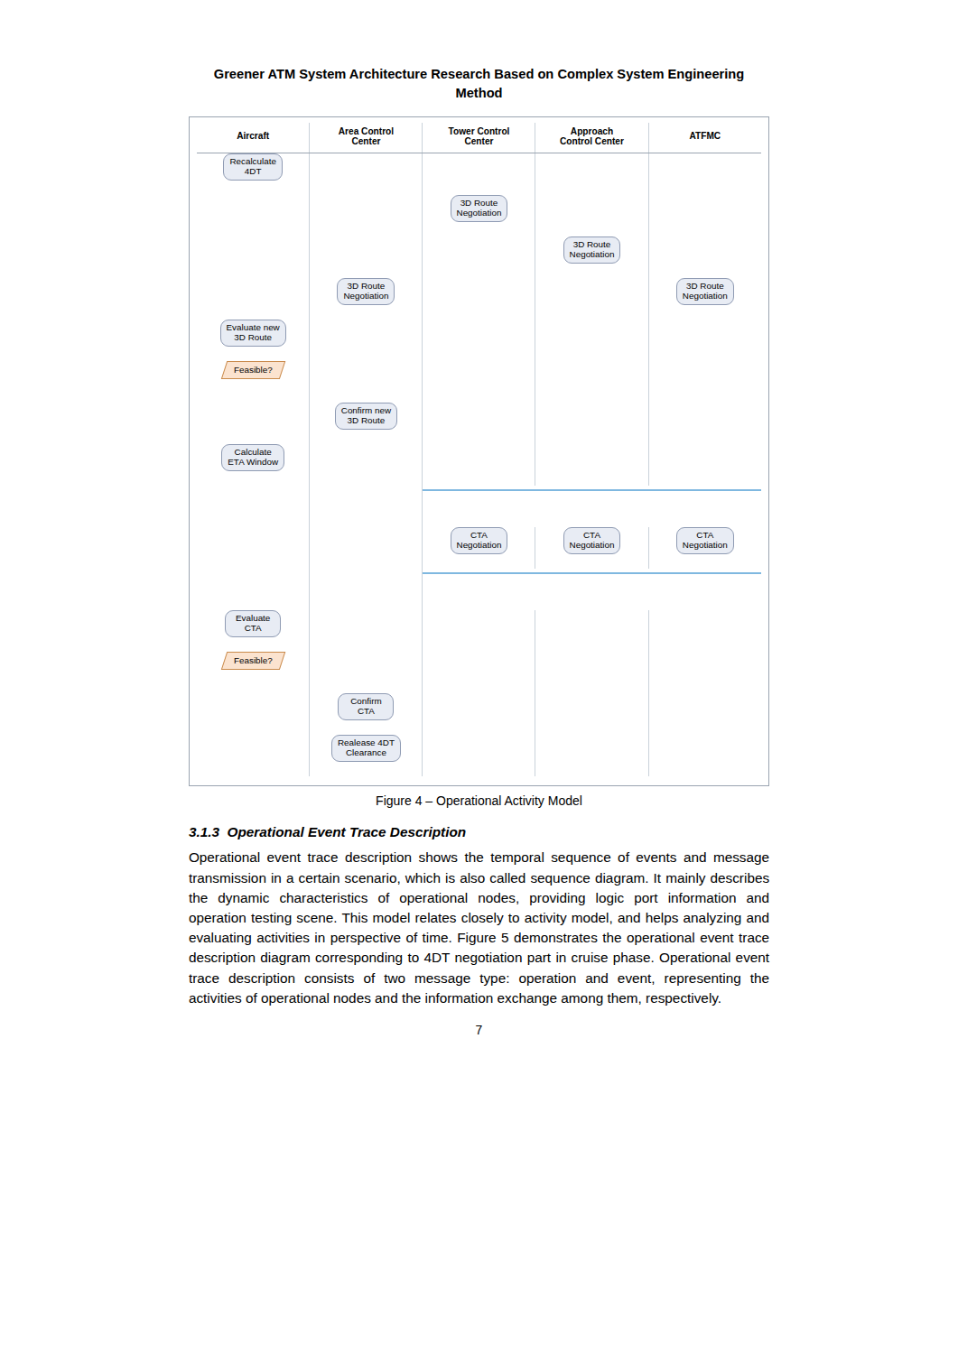Greener ATM System Architecture Research Based on Complex System Engineering Method
| Aircraft | Area Control Center | Tower Control Center | Approach Control Center | ATFMC |
| --- | --- | --- | --- | --- |
| Recalculate 4DT | | | | |
| | | 3D Route Negotiation | | |
| | | | 3D Route Negotiation | |
| | 3D Route Negotiation | | | 3D Route Negotiation |
| Evaluate new 3D Route | | | | |
| Feasible? | | | | |
| | Confirm new 3D Route | | | |
| Calculate ETA Window | | | | |
| | | CTA Negotiation | CTA Negotiation | CTA Negotiation |
| Evaluate CTA | | | | |
| Feasible? | | | | |
| | Confirm CTA | | | |
| | Realease 4DT Clearance | | | |
Figure 4 – Operational Activity Model
3.1.3 Operational Event Trace Description
Operational event trace description shows the temporal sequence of events and message transmission in a certain scenario, which is also called sequence diagram. It mainly describes the dynamic characteristics of operational nodes, providing logic port information and operation testing scene. This model relates closely to activity model, and helps analyzing and evaluating activities in perspective of time. Figure 5 demonstrates the operational event trace description diagram corresponding to 4DT negotiation part in cruise phase. Operational event trace description consists of two message type: operation and event, representing the activities of operational nodes and the information exchange among them, respectively.
7